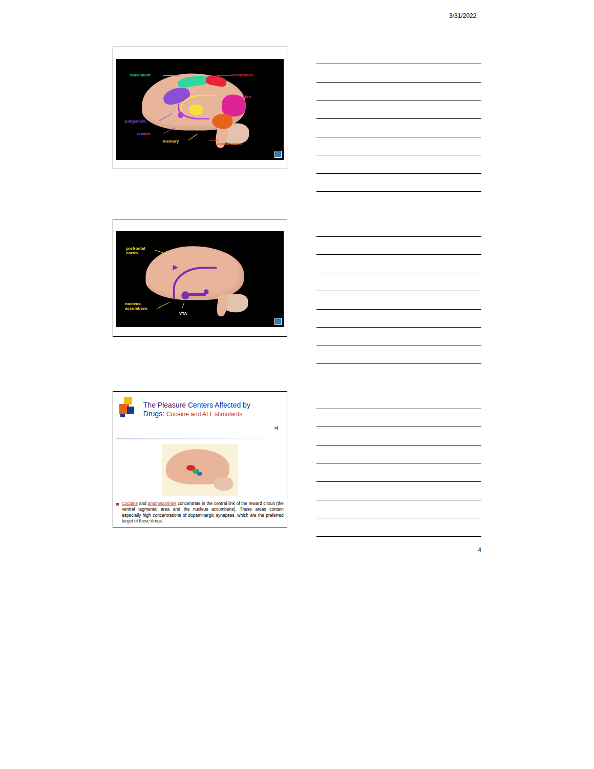3/31/2022
movement
sensations
vision
judgement
reward
memory
coordination
prefrontal
cortex
nucleus
accumbens
VTA
The Pleasure Centers Affected by
Drugs: Cocaine and ALL stimulants
Cocaine and amphetamines concentrate in the central link of the reward circuit (the ventral tegmental area and the nucleus accumbens). These areas contain especially high concentrations of dopaminergic synapses, which are the preferred target of these drugs.
4